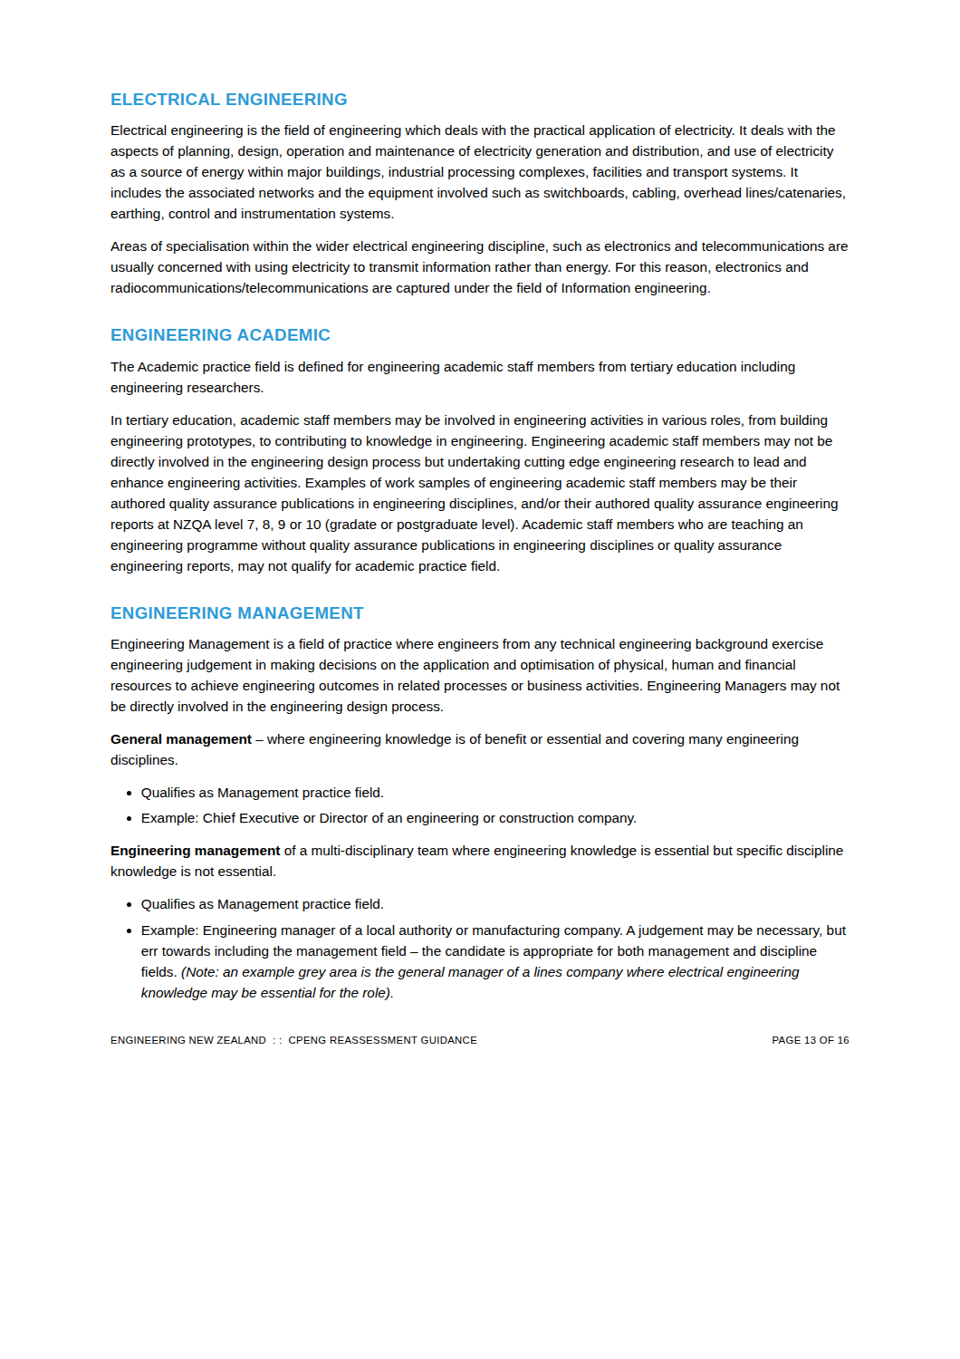Electrical Engineering
Electrical engineering is the field of engineering which deals with the practical application of electricity. It deals with the aspects of planning, design, operation and maintenance of electricity generation and distribution, and use of electricity as a source of energy within major buildings, industrial processing complexes, facilities and transport systems. It includes the associated networks and the equipment involved such as switchboards, cabling, overhead lines/catenaries, earthing, control and instrumentation systems.
Areas of specialisation within the wider electrical engineering discipline, such as electronics and telecommunications are usually concerned with using electricity to transmit information rather than energy. For this reason, electronics and radiocommunications/telecommunications are captured under the field of Information engineering.
Engineering Academic
The Academic practice field is defined for engineering academic staff members from tertiary education including engineering researchers.
In tertiary education, academic staff members may be involved in engineering activities in various roles, from building engineering prototypes, to contributing to knowledge in engineering. Engineering academic staff members may not be directly involved in the engineering design process but undertaking cutting edge engineering research to lead and enhance engineering activities. Examples of work samples of engineering academic staff members may be their authored quality assurance publications in engineering disciplines, and/or their authored quality assurance engineering reports at NZQA level 7, 8, 9 or 10 (gradate or postgraduate level). Academic staff members who are teaching an engineering programme without quality assurance publications in engineering disciplines or quality assurance engineering reports, may not qualify for academic practice field.
Engineering Management
Engineering Management is a field of practice where engineers from any technical engineering background exercise engineering judgement in making decisions on the application and optimisation of physical, human and financial resources to achieve engineering outcomes in related processes or business activities. Engineering Managers may not be directly involved in the engineering design process.
General management – where engineering knowledge is of benefit or essential and covering many engineering disciplines.
Qualifies as Management practice field.
Example: Chief Executive or Director of an engineering or construction company.
Engineering management of a multi-disciplinary team where engineering knowledge is essential but specific discipline knowledge is not essential.
Qualifies as Management practice field.
Example: Engineering manager of a local authority or manufacturing company. A judgement may be necessary, but err towards including the management field – the candidate is appropriate for both management and discipline fields. (Note: an example grey area is the general manager of a lines company where electrical engineering knowledge may be essential for the role).
Engineering New Zealand : : CPEng Reassessment Guidance Page 13 of 16